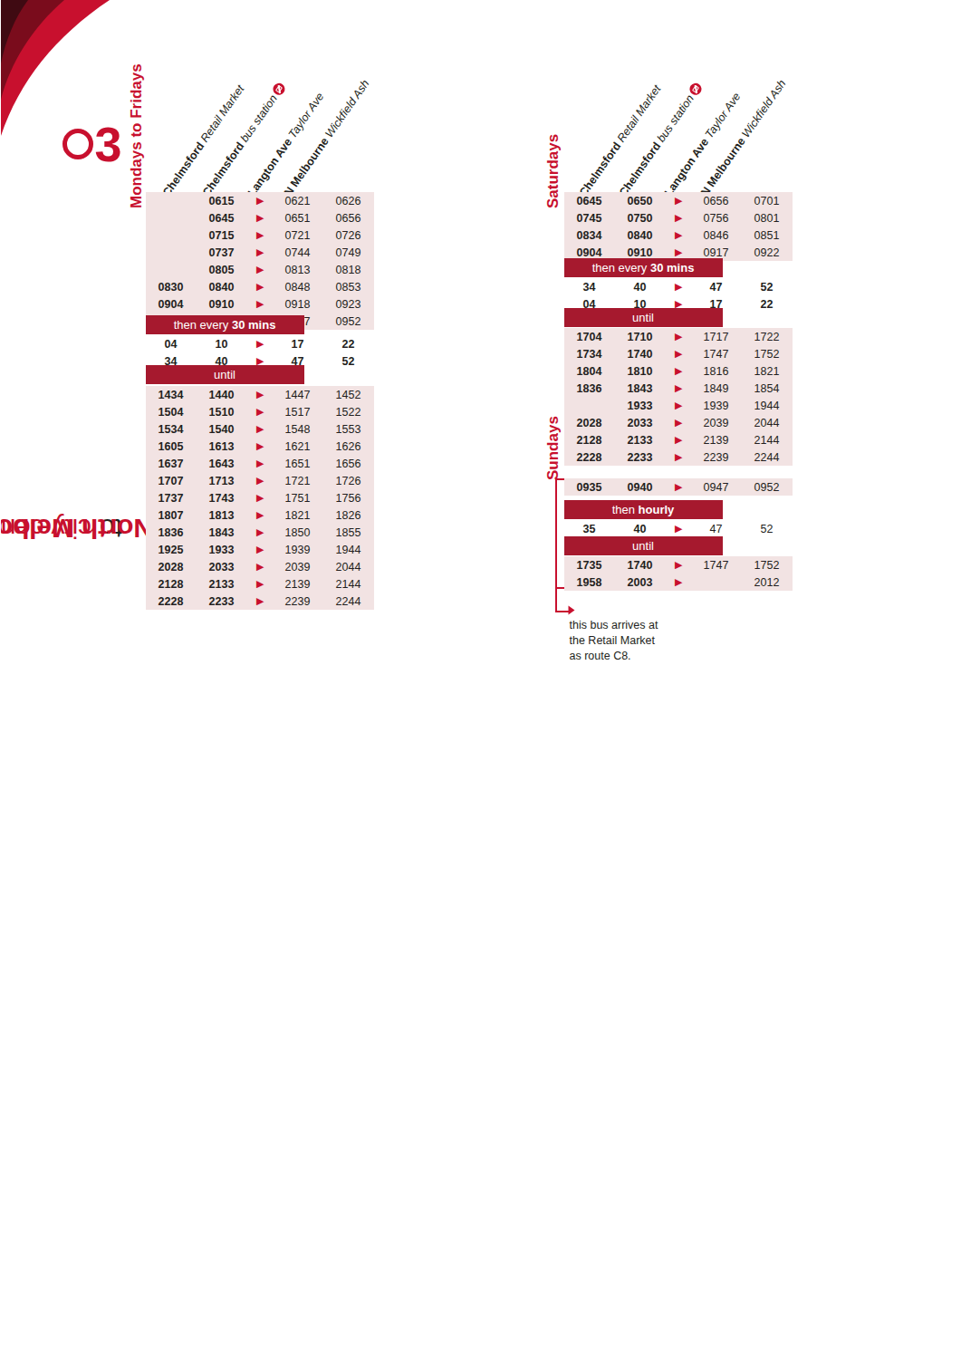3
city centre to North Melbourne
Mondays to Fridays
Chelmsford Retail Market
Chelmsford bus station
Langton Ave Taylor Ave
N Melbourne Wickfield Ash
| | 0615 | ▶ | 0621 | 0626 |
| | 0645 | ▶ | 0651 | 0656 |
| | 0715 | ▶ | 0721 | 0726 |
| | 0737 | ▶ | 0744 | 0749 |
| | 0805 | ▶ | 0813 | 0818 |
| 0830 | 0840 | ▶ | 0848 | 0853 |
| 0904 | 0910 | ▶ | 0918 | 0923 |
| 0934 | 0940 | ▶ | 0947 | 0952 |
then every 30 mins
| 04 | 10 | ▶ | 17 | 22 |
| 34 | 40 | ▶ | 47 | 52 |
until
| 1434 | 1440 | ▶ | 1447 | 1452 |
| 1504 | 1510 | ▶ | 1517 | 1522 |
| 1534 | 1540 | ▶ | 1548 | 1553 |
| 1605 | 1613 | ▶ | 1621 | 1626 |
| 1637 | 1643 | ▶ | 1651 | 1656 |
| 1707 | 1713 | ▶ | 1721 | 1726 |
| 1737 | 1743 | ▶ | 1751 | 1756 |
| 1807 | 1813 | ▶ | 1821 | 1826 |
| 1836 | 1843 | ▶ | 1850 | 1855 |
| 1925 | 1933 | ▶ | 1939 | 1944 |
| 2028 | 2033 | ▶ | 2039 | 2044 |
| 2128 | 2133 | ▶ | 2139 | 2144 |
| 2228 | 2233 | ▶ | 2239 | 2244 |
Saturdays
Chelmsford Retail Market
Chelmsford bus station
Langton Ave Taylor Ave
N Melbourne Wickfield Ash
| 0645 | 0650 | ▶ | 0656 | 0701 |
| 0745 | 0750 | ▶ | 0756 | 0801 |
| 0834 | 0840 | ▶ | 0846 | 0851 |
| 0904 | 0910 | ▶ | 0917 | 0922 |
then every 30 mins
| 34 | 40 | ▶ | 47 | 52 |
| 04 | 10 | ▶ | 17 | 22 |
until
| 1704 | 1710 | ▶ | 1717 | 1722 |
| 1734 | 1740 | ▶ | 1747 | 1752 |
| 1804 | 1810 | ▶ | 1816 | 1821 |
| 1836 | 1843 | ▶ | 1849 | 1854 |
| | 1933 | ▶ | 1939 | 1944 |
| 2028 | 2033 | ▶ | 2039 | 2044 |
| 2128 | 2133 | ▶ | 2139 | 2144 |
| 2228 | 2233 | ▶ | 2239 | 2244 |
Sundays
| 0935 | 0940 | ▶ | 0947 | 0952 |
then hourly
| 35 | 40 | ▶ | 47 | 52 |
until
| 1735 | 1740 | ▶ | 1747 | 1752 |
| 1958 | 2003 | ▶ | | 2012 |
this bus arrives at
the Retail Market
as route C8.